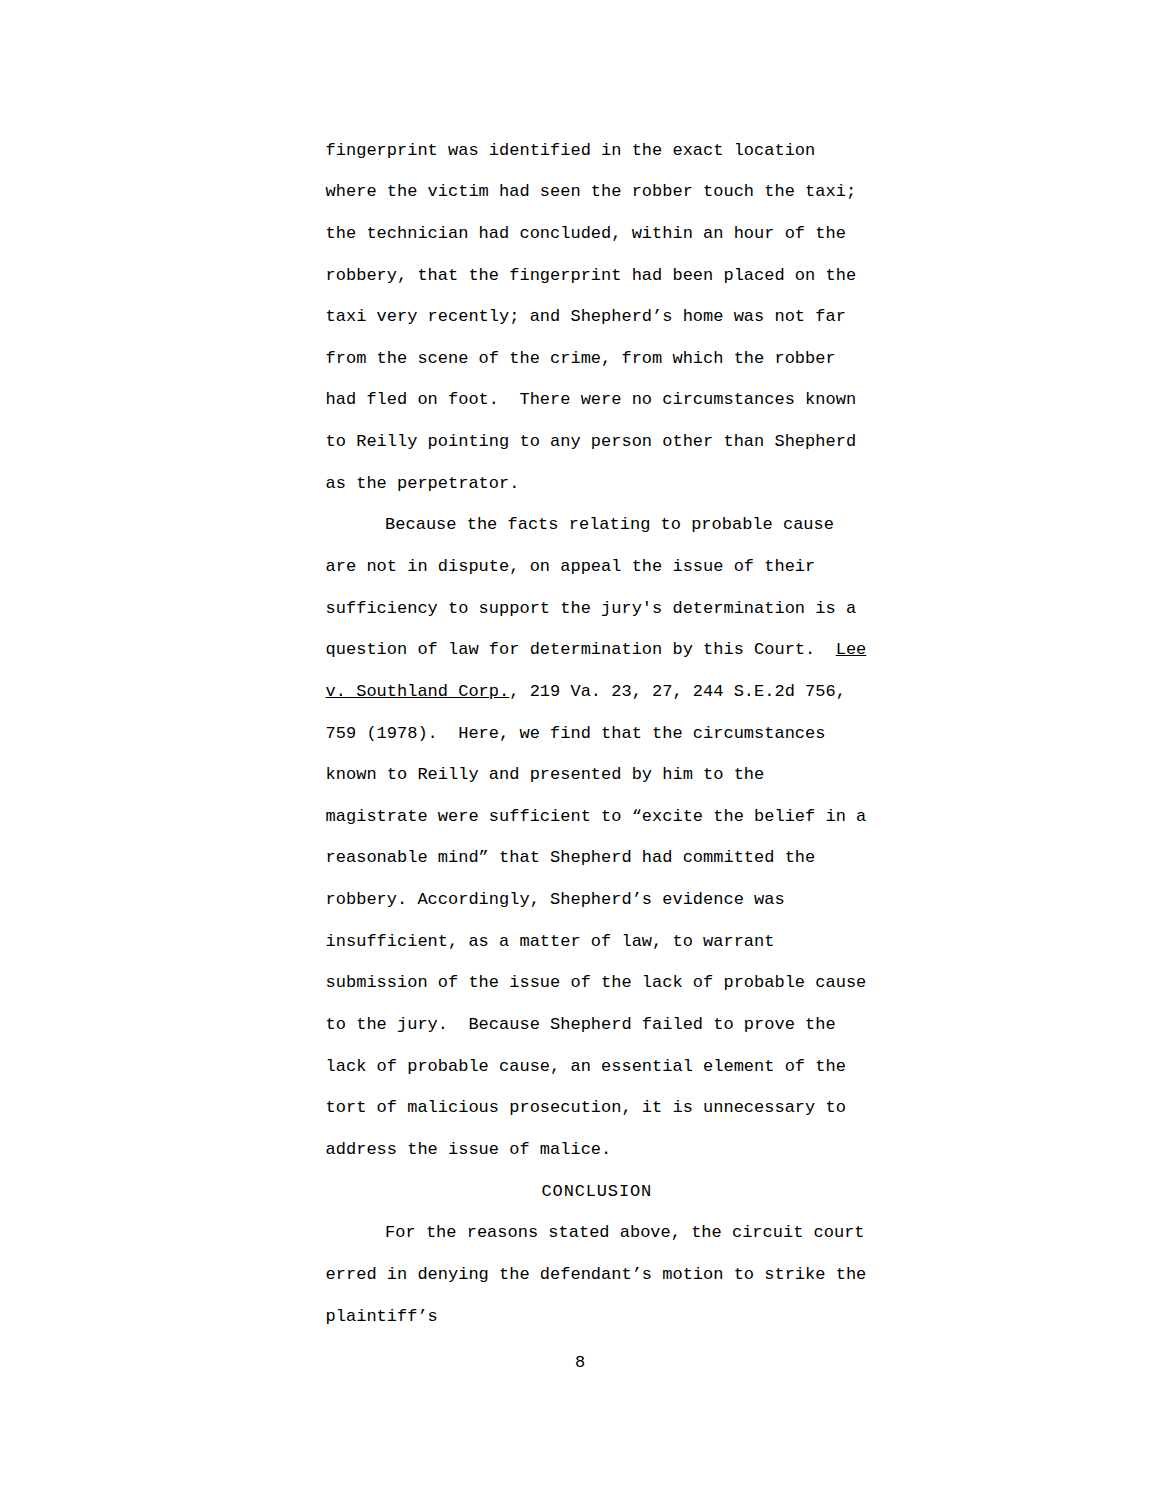fingerprint was identified in the exact location where the victim had seen the robber touch the taxi; the technician had concluded, within an hour of the robbery, that the fingerprint had been placed on the taxi very recently; and Shepherd’s home was not far from the scene of the crime, from which the robber had fled on foot. There were no circumstances known to Reilly pointing to any person other than Shepherd as the perpetrator.
Because the facts relating to probable cause are not in dispute, on appeal the issue of their sufficiency to support the jury's determination is a question of law for determination by this Court. Lee v. Southland Corp., 219 Va. 23, 27, 244 S.E.2d 756, 759 (1978). Here, we find that the circumstances known to Reilly and presented by him to the magistrate were sufficient to “excite the belief in a reasonable mind” that Shepherd had committed the robbery. Accordingly, Shepherd’s evidence was insufficient, as a matter of law, to warrant submission of the issue of the lack of probable cause to the jury. Because Shepherd failed to prove the lack of probable cause, an essential element of the tort of malicious prosecution, it is unnecessary to address the issue of malice.
CONCLUSION
For the reasons stated above, the circuit court erred in denying the defendant’s motion to strike the plaintiff’s
8